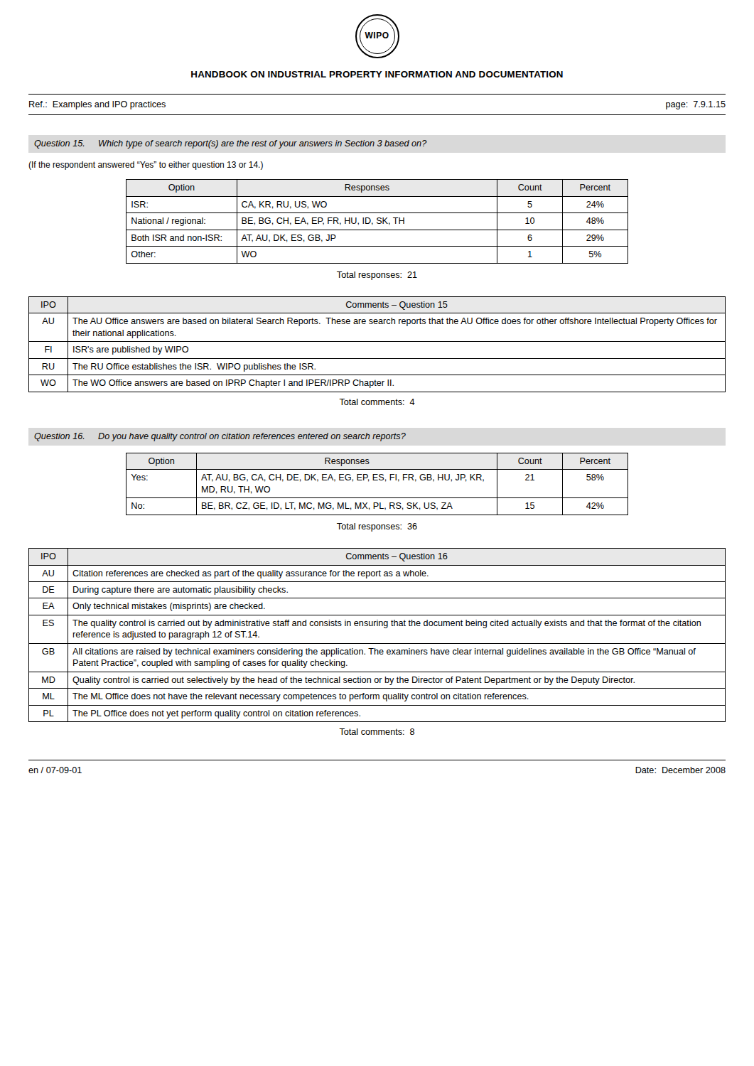HANDBOOK ON INDUSTRIAL PROPERTY INFORMATION AND DOCUMENTATION
Ref.: Examples and IPO practices page: 7.9.1.15
Question 15. Which type of search report(s) are the rest of your answers in Section 3 based on?
(If the respondent answered “Yes” to either question 13 or 14.)
| Option | Responses | Count | Percent |
| --- | --- | --- | --- |
| ISR: | CA, KR, RU, US, WO | 5 | 24% |
| National / regional: | BE, BG, CH, EA, EP, FR, HU, ID, SK, TH | 10 | 48% |
| Both ISR and non-ISR: | AT, AU, DK, ES, GB, JP | 6 | 29% |
| Other: | WO | 1 | 5% |
Total responses: 21
| IPO | Comments – Question 15 |
| --- | --- |
| AU | The AU Office answers are based on bilateral Search Reports. These are search reports that the AU Office does for other offshore Intellectual Property Offices for their national applications. |
| FI | ISR's are published by WIPO |
| RU | The RU Office establishes the ISR. WIPO publishes the ISR. |
| WO | The WO Office answers are based on IPRP Chapter I and IPER/IPRP Chapter II. |
Total comments: 4
Question 16. Do you have quality control on citation references entered on search reports?
| Option | Responses | Count | Percent |
| --- | --- | --- | --- |
| Yes: | AT, AU, BG, CA, CH, DE, DK, EA, EG, EP, ES, FI, FR, GB, HU, JP, KR, MD, RU, TH, WO | 21 | 58% |
| No: | BE, BR, CZ, GE, ID, LT, MC, MG, ML, MX, PL, RS, SK, US, ZA | 15 | 42% |
Total responses: 36
| IPO | Comments – Question 16 |
| --- | --- |
| AU | Citation references are checked as part of the quality assurance for the report as a whole. |
| DE | During capture there are automatic plausibility checks. |
| EA | Only technical mistakes (misprints) are checked. |
| ES | The quality control is carried out by administrative staff and consists in ensuring that the document being cited actually exists and that the format of the citation reference is adjusted to paragraph 12 of ST.14. |
| GB | All citations are raised by technical examiners considering the application. The examiners have clear internal guidelines available in the GB Office “Manual of Patent Practice”, coupled with sampling of cases for quality checking. |
| MD | Quality control is carried out selectively by the head of the technical section or by the Director of Patent Department or by the Deputy Director. |
| ML | The ML Office does not have the relevant necessary competences to perform quality control on citation references. |
| PL | The PL Office does not yet perform quality control on citation references. |
Total comments: 8
en / 07-09-01 Date: December 2008